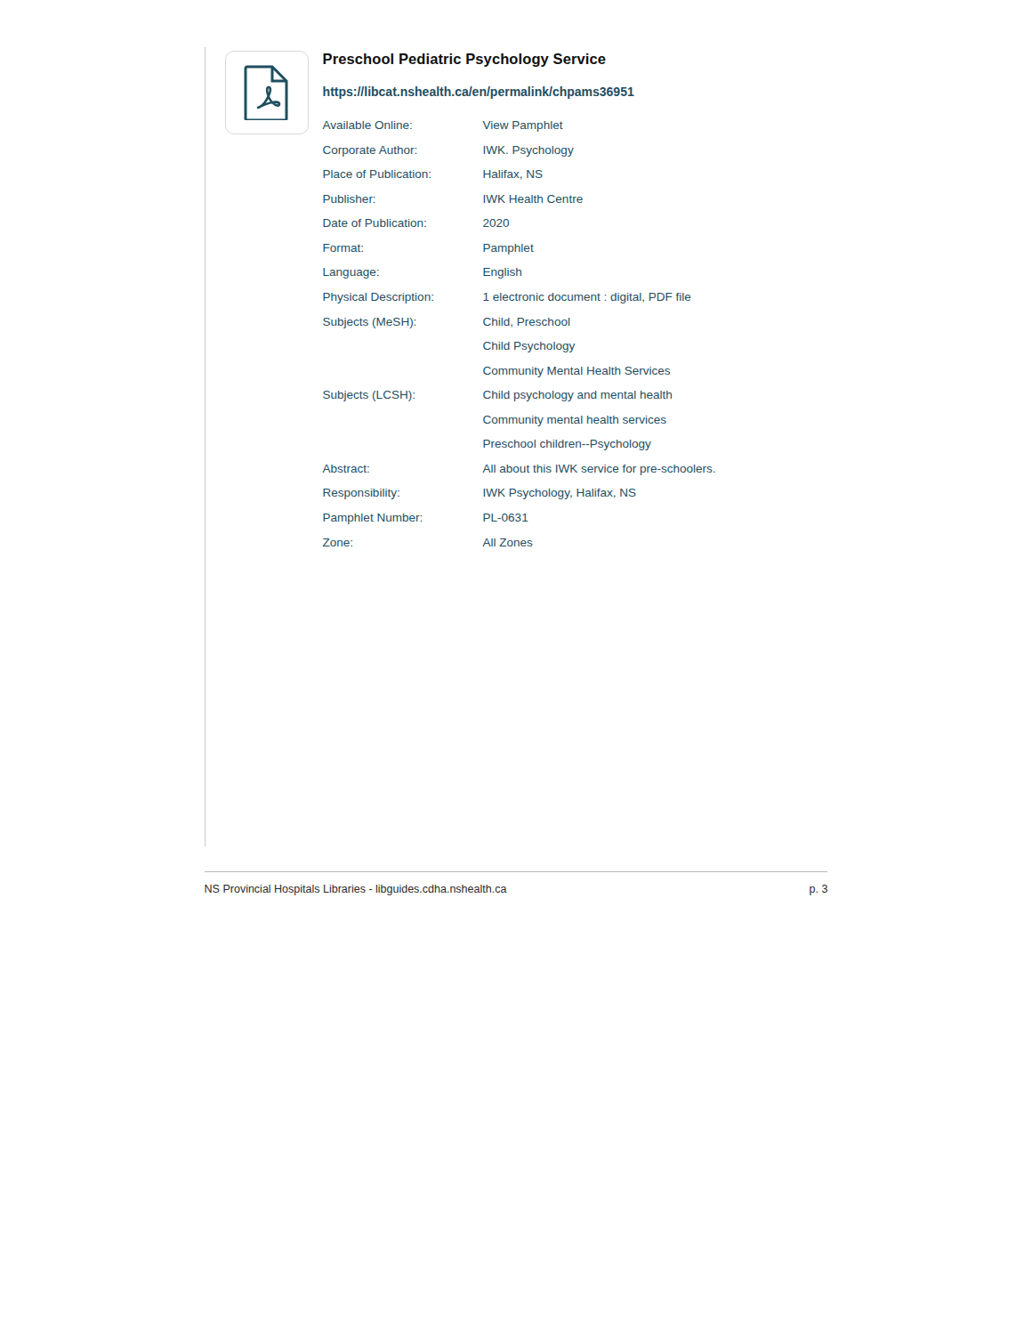Preschool Pediatric Psychology Service
https://libcat.nshealth.ca/en/permalink/chpams36951
| Available Online: | View Pamphlet |
| Corporate Author: | IWK. Psychology |
| Place of Publication: | Halifax, NS |
| Publisher: | IWK Health Centre |
| Date of Publication: | 2020 |
| Format: | Pamphlet |
| Language: | English |
| Physical Description: | 1 electronic document : digital, PDF file |
| Subjects (MeSH): | Child, Preschool Child Psychology Community Mental Health Services |
| Subjects (LCSH): | Child psychology and mental health Community mental health services Preschool children--Psychology |
| Abstract: | All about this IWK service for pre-schoolers. |
| Responsibility: | IWK Psychology, Halifax, NS |
| Pamphlet Number: | PL-0631 |
| Zone: | All Zones |
NS Provincial Hospitals Libraries - libguides.cdha.nshealth.ca
p. 3